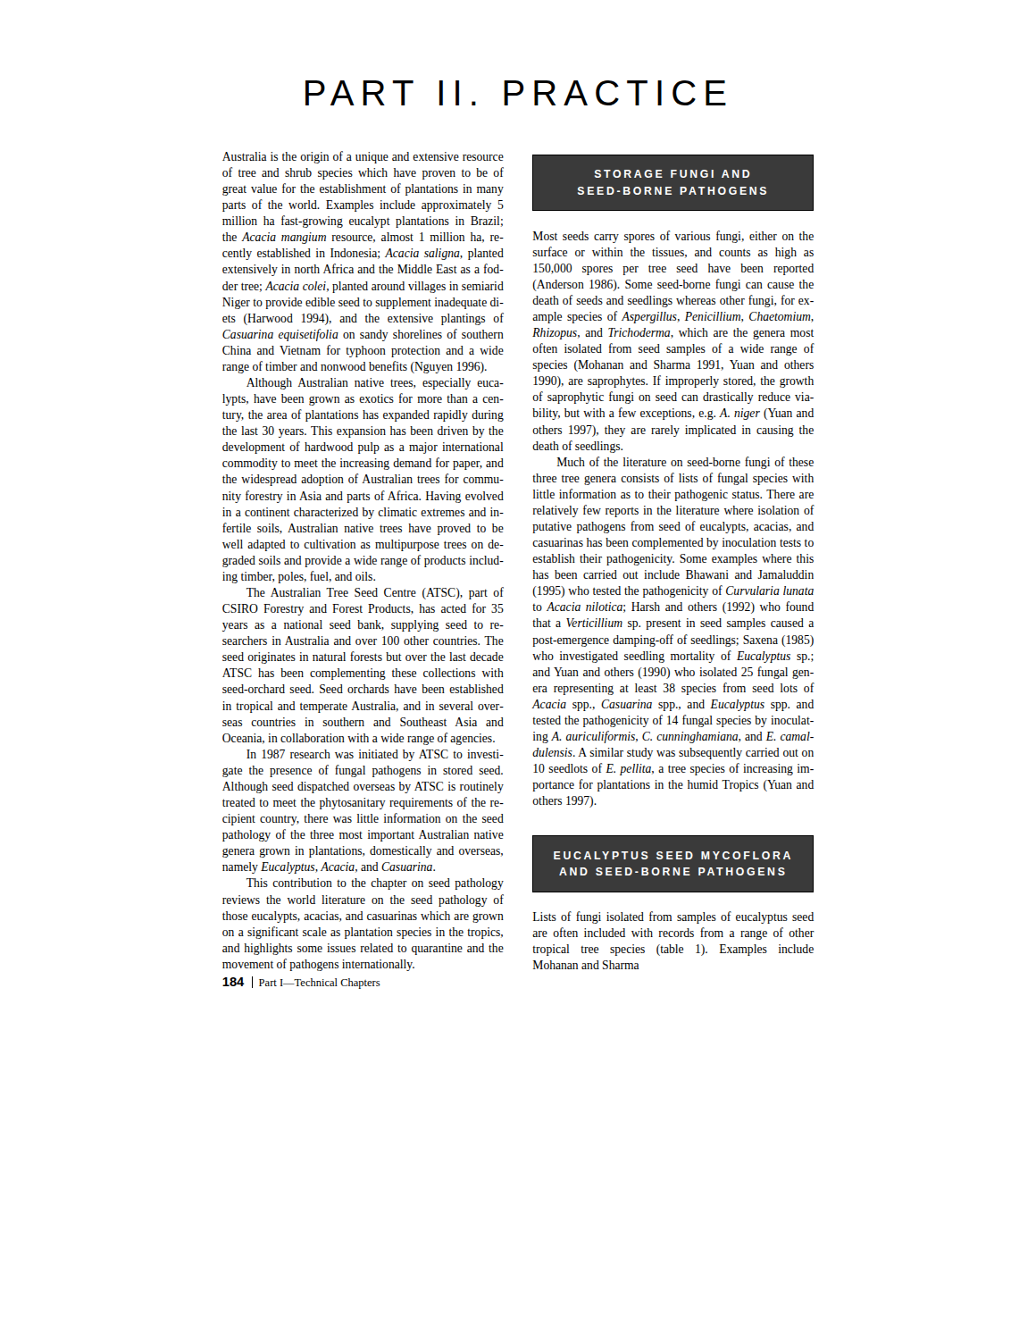PART II. PRACTICE
Australia is the origin of a unique and extensive resource of tree and shrub species which have proven to be of great value for the establishment of plantations in many parts of the world. Examples include approximately 5 million ha fast-growing eucalypt plantations in Brazil; the Acacia mangium resource, almost 1 million ha, recently established in Indonesia; Acacia saligna, planted extensively in north Africa and the Middle East as a fodder tree; Acacia colei, planted around villages in semiarid Niger to provide edible seed to supplement inadequate diets (Harwood 1994), and the extensive plantings of Casuarina equisetifolia on sandy shorelines of southern China and Vietnam for typhoon protection and a wide range of timber and nonwood benefits (Nguyen 1996).
Although Australian native trees, especially eucalypts, have been grown as exotics for more than a century, the area of plantations has expanded rapidly during the last 30 years. This expansion has been driven by the development of hardwood pulp as a major international commodity to meet the increasing demand for paper, and the widespread adoption of Australian trees for community forestry in Asia and parts of Africa. Having evolved in a continent characterized by climatic extremes and infertile soils, Australian native trees have proved to be well adapted to cultivation as multipurpose trees on degraded soils and provide a wide range of products including timber, poles, fuel, and oils.
The Australian Tree Seed Centre (ATSC), part of CSIRO Forestry and Forest Products, has acted for 35 years as a national seed bank, supplying seed to researchers in Australia and over 100 other countries. The seed originates in natural forests but over the last decade ATSC has been complementing these collections with seed-orchard seed. Seed orchards have been established in tropical and temperate Australia, and in several overseas countries in southern and Southeast Asia and Oceania, in collaboration with a wide range of agencies.
In 1987 research was initiated by ATSC to investigate the presence of fungal pathogens in stored seed. Although seed dispatched overseas by ATSC is routinely treated to meet the phytosanitary requirements of the recipient country, there was little information on the seed pathology of the three most important Australian native genera grown in plantations, domestically and overseas, namely Eucalyptus, Acacia, and Casuarina.
This contribution to the chapter on seed pathology reviews the world literature on the seed pathology of those eucalypts, acacias, and casuarinas which are grown on a significant scale as plantation species in the tropics, and highlights some issues related to quarantine and the movement of pathogens internationally.
STORAGE FUNGI AND SEED-BORNE PATHOGENS
Most seeds carry spores of various fungi, either on the surface or within the tissues, and counts as high as 150,000 spores per tree seed have been reported (Anderson 1986). Some seed-borne fungi can cause the death of seeds and seedlings whereas other fungi, for example species of Aspergillus, Penicillium, Chaetomium, Rhizopus, and Trichoderma, which are the genera most often isolated from seed samples of a wide range of species (Mohanan and Sharma 1991, Yuan and others 1990), are saprophytes. If improperly stored, the growth of saprophytic fungi on seed can drastically reduce viability, but with a few exceptions, e.g. A. niger (Yuan and others 1997), they are rarely implicated in causing the death of seedlings.
Much of the literature on seed-borne fungi of these three tree genera consists of lists of fungal species with little information as to their pathogenic status. There are relatively few reports in the literature where isolation of putative pathogens from seed of eucalypts, acacias, and casuarinas has been complemented by inoculation tests to establish their pathogenicity. Some examples where this has been carried out include Bhawani and Jamaluddin (1995) who tested the pathogenicity of Curvularia lunata to Acacia nilotica; Harsh and others (1992) who found that a Verticillium sp. present in seed samples caused a post-emergence damping-off of seedlings; Saxena (1985) who investigated seedling mortality of Eucalyptus sp.; and Yuan and others (1990) who isolated 25 fungal genera representing at least 38 species from seed lots of Acacia spp., Casuarina spp., and Eucalyptus spp. and tested the pathogenicity of 14 fungal species by inoculating A. auriculiformis, C. cunninghamiana, and E. camaldulensis. A similar study was subsequently carried out on 10 seedlots of E. pellita, a tree species of increasing importance for plantations in the humid Tropics (Yuan and others 1997).
EUCALYPTUS SEED MYCOFLORA AND SEED-BORNE PATHOGENS
Lists of fungi isolated from samples of eucalyptus seed are often included with records from a range of other tropical tree species (table 1). Examples include Mohanan and Sharma
184 Part I—Technical Chapters